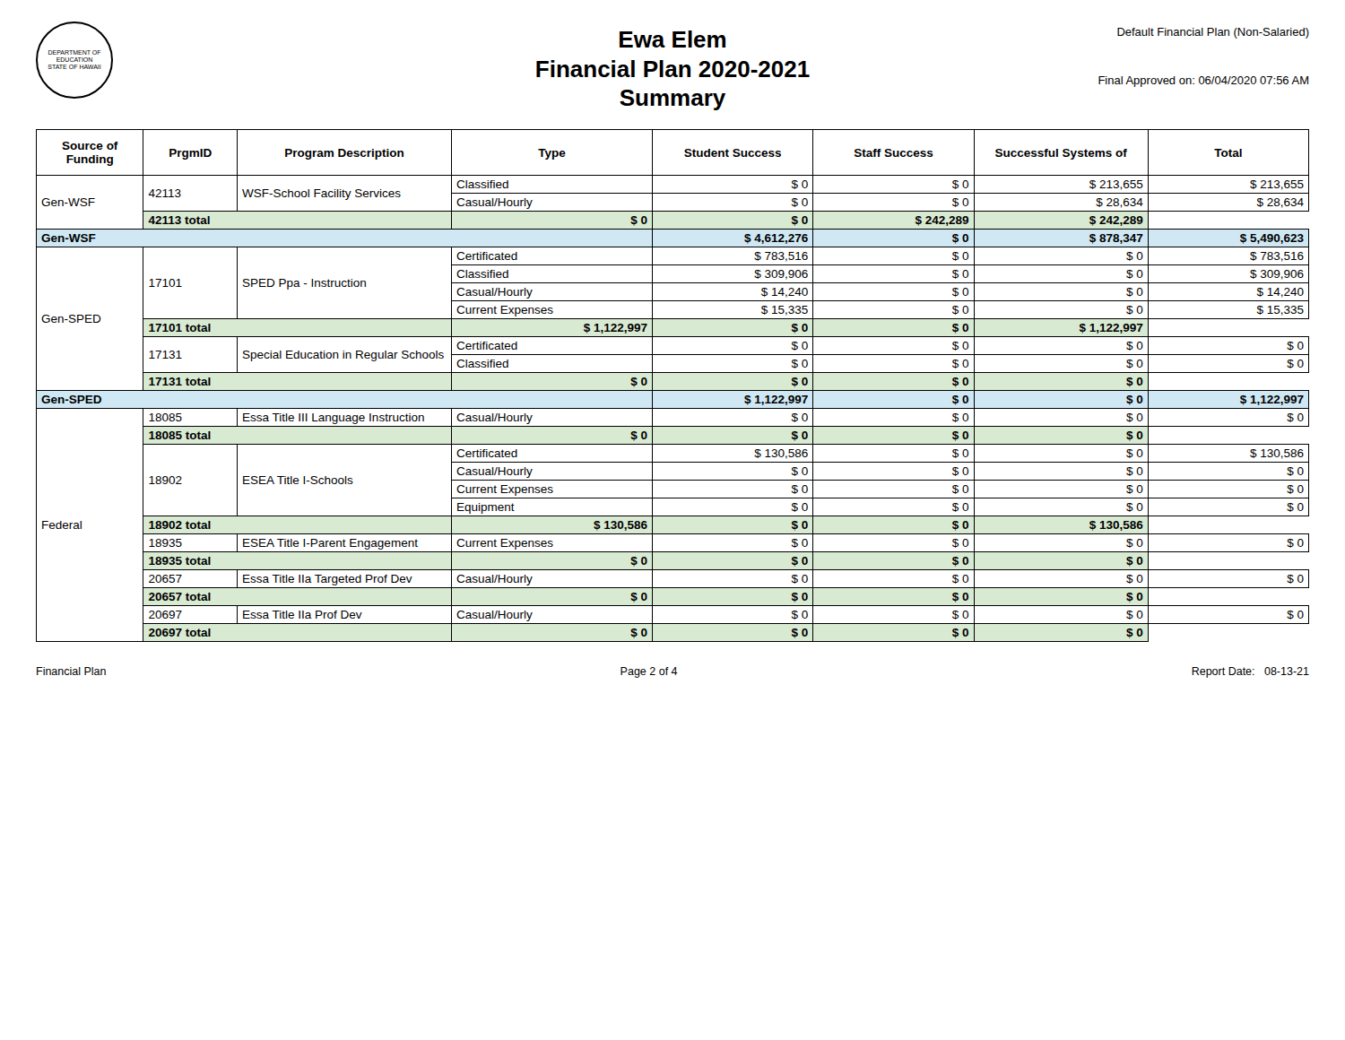DEPARTMENT OF EDUCATION
STATE OF HAWAII
Default Financial Plan (Non-Salaried)
Ewa Elem
Financial Plan 2020-2021
Summary
Final Approved on: 06/04/2020 07:56 AM
| Source of Funding | PrgmID | Program Description | Type | Student Success | Staff Success | Successful Systems of | Total |
| --- | --- | --- | --- | --- | --- | --- | --- |
| Gen-WSF | 42113 | WSF-School Facility Services | Classified | $ 0 | $ 0 | $ 213,655 | $ 213,655 |
| Casual/Hourly | $ 0 | $ 0 | $ 28,634 | $ 28,634 |
| 42113 total | $ 0 | $ 0 | $ 242,289 | $ 242,289 |
| Gen-WSF | $ 4,612,276 | $ 0 | $ 878,347 | $ 5,490,623 |
| Gen-SPED | 17101 | SPED Ppa - Instruction | Certificated | $ 783,516 | $ 0 | $ 0 | $ 783,516 |
| Classified | $ 309,906 | $ 0 | $ 0 | $ 309,906 |
| Casual/Hourly | $ 14,240 | $ 0 | $ 0 | $ 14,240 |
| Current Expenses | $ 15,335 | $ 0 | $ 0 | $ 15,335 |
| 17101 total | $ 1,122,997 | $ 0 | $ 0 | $ 1,122,997 |
| 17131 | Special Education in Regular Schools | Certificated | $ 0 | $ 0 | $ 0 | $ 0 |
| Classified | $ 0 | $ 0 | $ 0 | $ 0 |
| 17131 total | $ 0 | $ 0 | $ 0 | $ 0 |
| Gen-SPED | $ 1,122,997 | $ 0 | $ 0 | $ 1,122,997 |
| Federal | 18085 | Essa Title III Language Instruction | Casual/Hourly | $ 0 | $ 0 | $ 0 | $ 0 |
| 18085 total | $ 0 | $ 0 | $ 0 | $ 0 |
| 18902 | ESEA Title I-Schools | Certificated | $ 130,586 | $ 0 | $ 0 | $ 130,586 |
| Casual/Hourly | $ 0 | $ 0 | $ 0 | $ 0 |
| Current Expenses | $ 0 | $ 0 | $ 0 | $ 0 |
| Equipment | $ 0 | $ 0 | $ 0 | $ 0 |
| 18902 total | $ 130,586 | $ 0 | $ 0 | $ 130,586 |
| 18935 | ESEA Title I-Parent Engagement | Current Expenses | $ 0 | $ 0 | $ 0 | $ 0 |
| 18935 total | $ 0 | $ 0 | $ 0 | $ 0 |
| 20657 | Essa Title IIa Targeted Prof Dev | Casual/Hourly | $ 0 | $ 0 | $ 0 | $ 0 |
| 20657 total | $ 0 | $ 0 | $ 0 | $ 0 |
| 20697 | Essa Title IIa Prof Dev | Casual/Hourly | $ 0 | $ 0 | $ 0 | $ 0 |
| 20697 total | $ 0 | $ 0 | $ 0 | $ 0 |
Financial Plan
Page 2 of 4
Report Date: 08-13-21